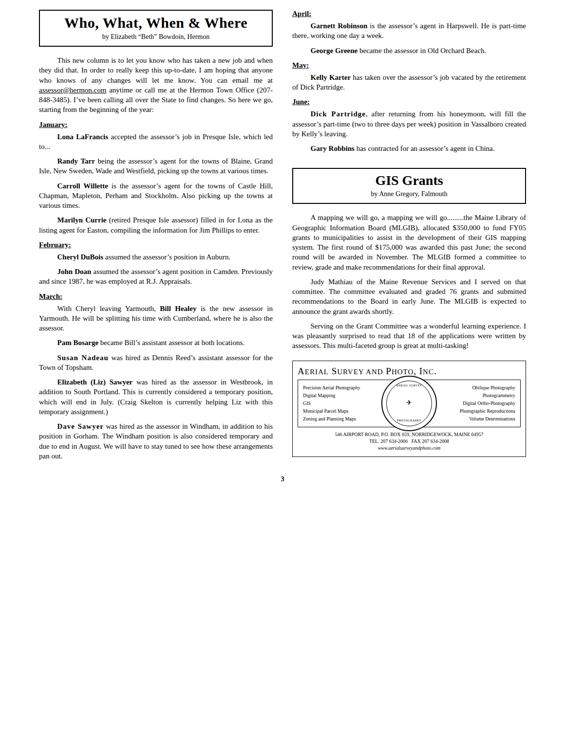Who, What, When & Where
by Elizabeth “Beth” Bowdoin, Hermon
This new column is to let you know who has taken a new job and when they did that. In order to really keep this up-to-date, I am hoping that anyone who knows of any changes will let me know. You can email me at assessor@hermon.com anytime or call me at the Hermon Town Office (207-848-3485). I’ve been calling all over the State to find changes. So here we go, starting from the beginning of the year:
January:
Lona LaFrancis accepted the assessor’s job in Presque Isle, which led to...
Randy Tarr being the assessor’s agent for the towns of Blaine, Grand Isle, New Sweden, Wade and Westfield, picking up the towns at various times.
Carroll Willette is the assessor’s agent for the towns of Castle Hill, Chapman, Mapleton, Perham and Stockholm. Also picking up the towns at various times.
Marilyn Currie (retired Presque Isle assessor) filled in for Lona as the listing agent for Easton, compiling the information for Jim Phillips to enter.
February:
Cheryl DuBois assumed the assessor’s position in Auburn.
John Doan assumed the assessor’s agent position in Camden. Previously and since 1987, he was employed at R.J. Appraisals.
March:
With Cheryl leaving Yarmouth, Bill Healey is the new assessor in Yarmouth. He will be splitting his time with Cumberland, where he is also the assessor.
Pam Bosarge became Bill’s assistant assessor at both locations.
Susan Nadeau was hired as Dennis Reed’s assistant assessor for the Town of Topsham.
Elizabeth (Liz) Sawyer was hired as the assessor in Westbrook, in addition to South Portland. This is currently considered a temporary position, which will end in July. (Craig Skelton is currently helping Liz with this temporary assignment.)
Dave Sawyer was hired as the assessor in Windham, in addition to his position in Gorham. The Windham position is also considered temporary and due to end in August. We will have to stay tuned to see how these arrangements pan out.
April:
Garnett Robinson is the assessor’s agent in Harpswell. He is part-time there, working one day a week.
George Greene became the assessor in Old Orchard Beach.
May:
Kelly Karter has taken over the assessor’s job vacated by the retirement of Dick Partridge.
June:
Dick Partridge, after returning from his honeymoon, will fill the assessor’s part-time (two to three days per week) position in Vassalboro created by Kelly’s leaving.
Gary Robbins has contracted for an assessor’s agent in China.
GIS Grants
by Anne Gregory, Falmouth
A mapping we will go, a mapping we will go.........the Maine Library of Geographic Information Board (MLGIB), allocated $350,000 to fund FY05 grants to municipalities to assist in the development of their GIS mapping system. The first round of $175,000 was awarded this past June; the second round will be awarded in November. The MLGIB formed a committee to review, grade and make recommendations for their final approval.
Judy Mathiau of the Maine Revenue Services and I served on that committee. The committee evaluated and graded 76 grants and submitted recommendations to the Board in early June. The MLGIB is expected to announce the grant awards shortly.
Serving on the Grant Committee was a wonderful learning experience. I was pleasantly surprised to read that 18 of the applications were written by assessors. This multi-faceted group is great at multi-tasking!
AERIAL SURVEY AND PHOTO, INC.
Precision Aerial Photography
Digital Mapping
GIS
Municipal Parcel Maps
Zoning and Planning Maps
Obilique Photography
Photogrammetry
Digital Ortho-Photography
Photographic Reproductions
Volume Determinations
AERIAL SURVEY
✈
PHOTOGRAPHY
546 AIRPORT ROAD, P.O. BOX 659, NORRIDGEWOCK, MAINE 04957
TEL. 207 634-2006 FAX 207 634-2008
www.aerialsurveyandphoto.com
3